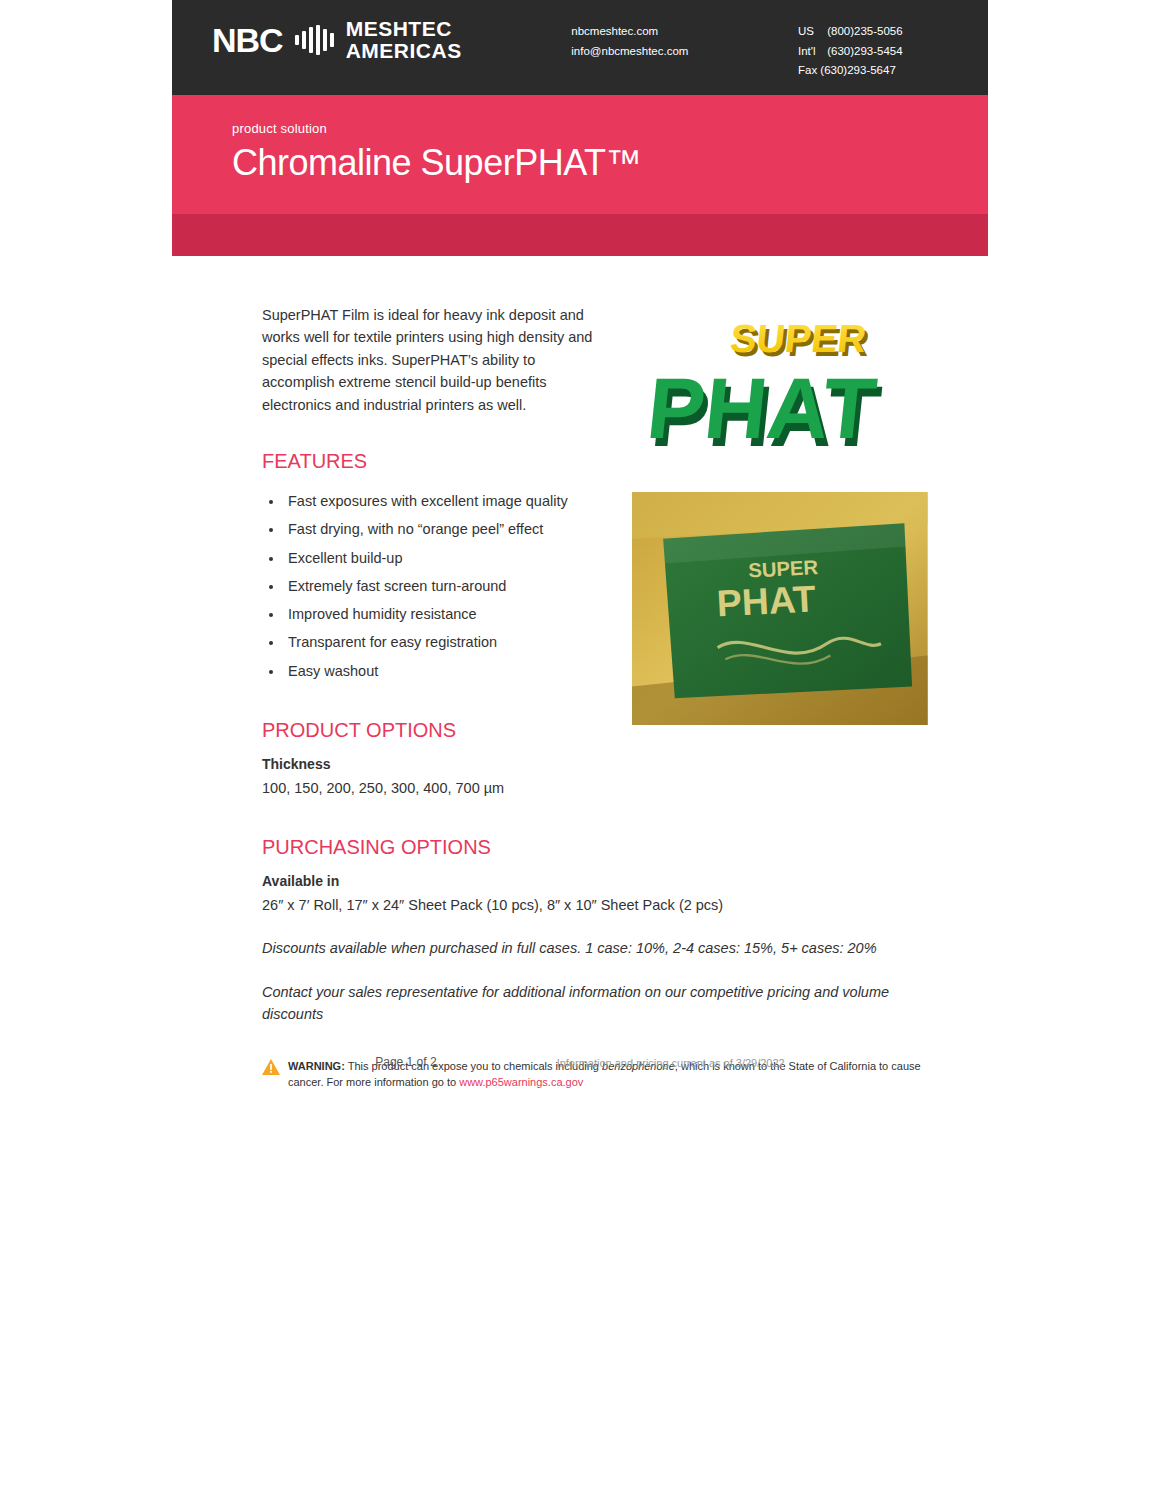NBC MESHTEC
AMERICAS
nbcmeshtec.com
info@nbcmeshtec.com
US (800)235-5056
Int'l (630)293-5454
Fax (630)293-5647
product solution
Chromaline SuperPHAT™
SuperPHAT Film is ideal for heavy ink deposit and works well for textile printers using high density and special effects inks. SuperPHAT’s ability to accomplish extreme stencil build-up benefits electronics and industrial printers as well.
FEATURES
Fast exposures with excellent image quality
Fast drying, with no “orange peel” effect
Excellent build-up
Extremely fast screen turn-around
Improved humidity resistance
Transparent for easy registration
Easy washout
PRODUCT OPTIONS
Thickness
100, 150, 200, 250, 300, 400, 700 µm
SUPER SUPER PHAT PHAT
SUPER PHAT
PURCHASING OPTIONS
Available in
26″ x 7′ Roll, 17″ x 24″ Sheet Pack (10 pcs), 8″ x 10″ Sheet Pack (2 pcs)
Discounts available when purchased in full cases. 1 case: 10%, 2-4 cases: 15%, 5+ cases: 20% Contact your sales representative for additional information on our competitive pricing and volume discounts
WARNING: This product can expose you to chemicals including benzophenone, which is known to the State of California to cause cancer. For more information go to www.p65warnings.ca.gov
Page 1 of 2 Information and pricing current as of 3/29/2022